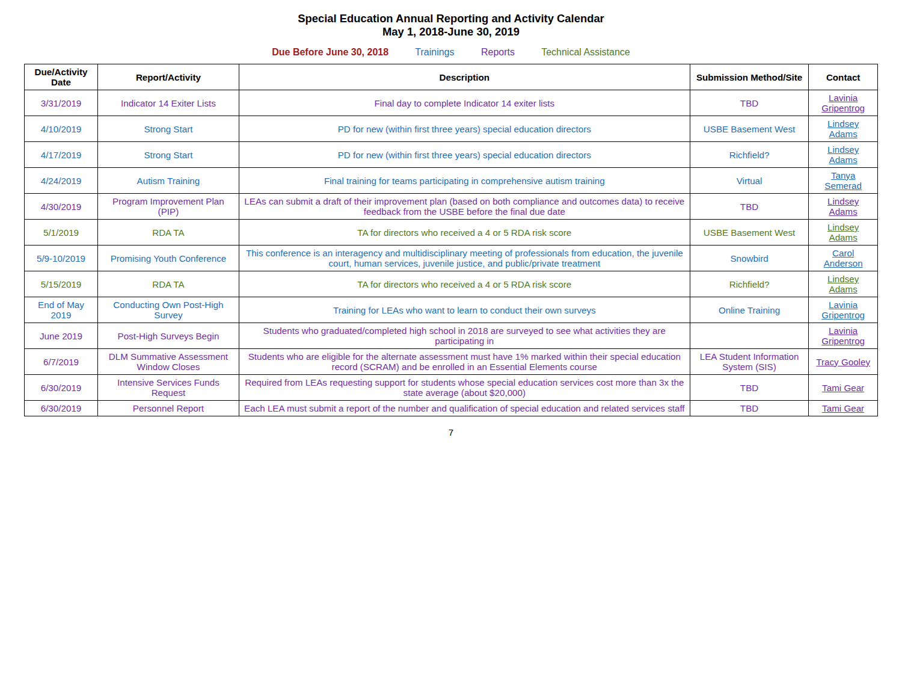Special Education Annual Reporting and Activity Calendar
May 1, 2018-June 30, 2019
Due Before June 30, 2018 Trainings Reports Technical Assistance
| Due/Activity Date | Report/Activity | Description | Submission Method/Site | Contact |
| --- | --- | --- | --- | --- |
| 3/31/2019 | Indicator 14 Exiter Lists | Final day to complete Indicator 14 exiter lists | TBD | Lavinia Gripentrog |
| 4/10/2019 | Strong Start | PD for new (within first three years) special education directors | USBE Basement West | Lindsey Adams |
| 4/17/2019 | Strong Start | PD for new (within first three years) special education directors | Richfield? | Lindsey Adams |
| 4/24/2019 | Autism Training | Final training for teams participating in comprehensive autism training | Virtual | Tanya Semerad |
| 4/30/2019 | Program Improvement Plan (PIP) | LEAs can submit a draft of their improvement plan (based on both compliance and outcomes data) to receive feedback from the USBE before the final due date | TBD | Lindsey Adams |
| 5/1/2019 | RDA TA | TA for directors who received a 4 or 5 RDA risk score | USBE Basement West | Lindsey Adams |
| 5/9-10/2019 | Promising Youth Conference | This conference is an interagency and multidisciplinary meeting of professionals from education, the juvenile court, human services, juvenile justice, and public/private treatment | Snowbird | Carol Anderson |
| 5/15/2019 | RDA TA | TA for directors who received a 4 or 5 RDA risk score | Richfield? | Lindsey Adams |
| End of May 2019 | Conducting Own Post-High Survey | Training for LEAs who want to learn to conduct their own surveys | Online Training | Lavinia Gripentrog |
| June 2019 | Post-High Surveys Begin | Students who graduated/completed high school in 2018 are surveyed to see what activities they are participating in | | Lavinia Gripentrog |
| 6/7/2019 | DLM Summative Assessment Window Closes | Students who are eligible for the alternate assessment must have 1% marked within their special education record (SCRAM) and be enrolled in an Essential Elements course | LEA Student Information System (SIS) | Tracy Gooley |
| 6/30/2019 | Intensive Services Funds Request | Required from LEAs requesting support for students whose special education services cost more than 3x the state average (about $20,000) | TBD | Tami Gear |
| 6/30/2019 | Personnel Report | Each LEA must submit a report of the number and qualification of special education and related services staff | TBD | Tami Gear |
7